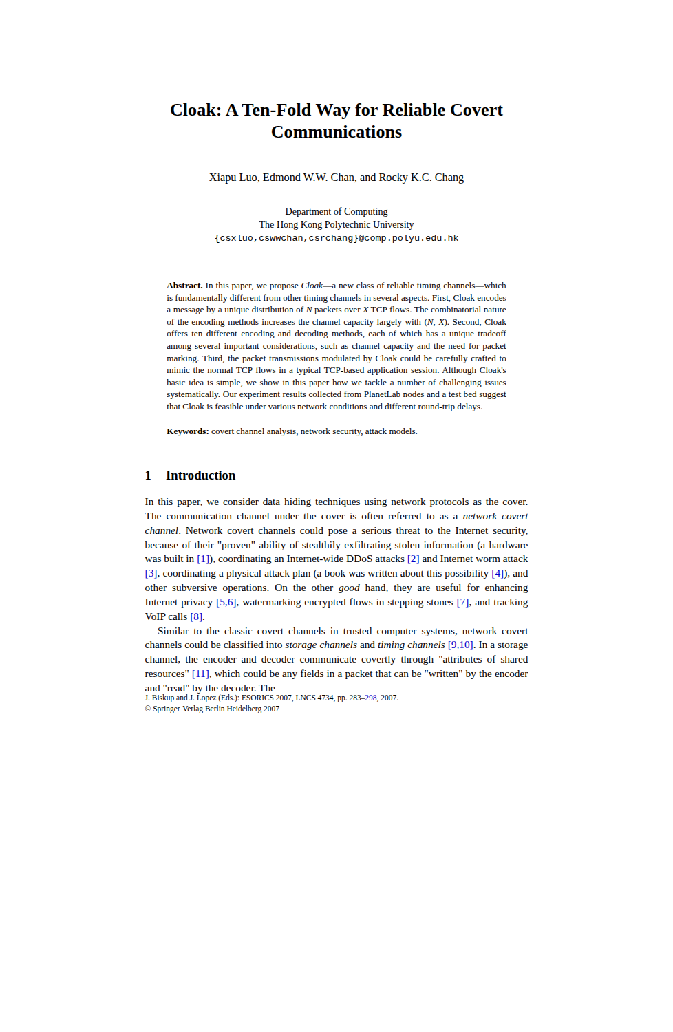Cloak: A Ten-Fold Way for Reliable Covert
Communications
Xiapu Luo, Edmond W.W. Chan, and Rocky K.C. Chang
Department of Computing
The Hong Kong Polytechnic University
{csxluo,cswwchan,csrchang}@comp.polyu.edu.hk
Abstract. In this paper, we propose Cloak—a new class of reliable timing channels—which is fundamentally different from other timing channels in several aspects. First, Cloak encodes a message by a unique distribution of N packets over X TCP flows. The combinatorial nature of the encoding methods increases the channel capacity largely with (N, X). Second, Cloak offers ten different encoding and decoding methods, each of which has a unique tradeoff among several important considerations, such as channel capacity and the need for packet marking. Third, the packet transmissions modulated by Cloak could be carefully crafted to mimic the normal TCP flows in a typical TCP-based application session. Although Cloak's basic idea is simple, we show in this paper how we tackle a number of challenging issues systematically. Our experiment results collected from PlanetLab nodes and a test bed suggest that Cloak is feasible under various network conditions and different round-trip delays.
Keywords: covert channel analysis, network security, attack models.
1 Introduction
In this paper, we consider data hiding techniques using network protocols as the cover. The communication channel under the cover is often referred to as a network covert channel. Network covert channels could pose a serious threat to the Internet security, because of their "proven" ability of stealthily exfiltrating stolen information (a hardware was built in [1]), coordinating an Internet-wide DDoS attacks [2] and Internet worm attack [3], coordinating a physical attack plan (a book was written about this possibility [4]), and other subversive operations. On the other good hand, they are useful for enhancing Internet privacy [5,6], watermarking encrypted flows in stepping stones [7], and tracking VoIP calls [8].
Similar to the classic covert channels in trusted computer systems, network covert channels could be classified into storage channels and timing channels [9,10]. In a storage channel, the encoder and decoder communicate covertly through "attributes of shared resources" [11], which could be any fields in a packet that can be "written" by the encoder and "read" by the decoder. The
J. Biskup and J. Lopez (Eds.): ESORICS 2007, LNCS 4734, pp. 283–298, 2007.
© Springer-Verlag Berlin Heidelberg 2007